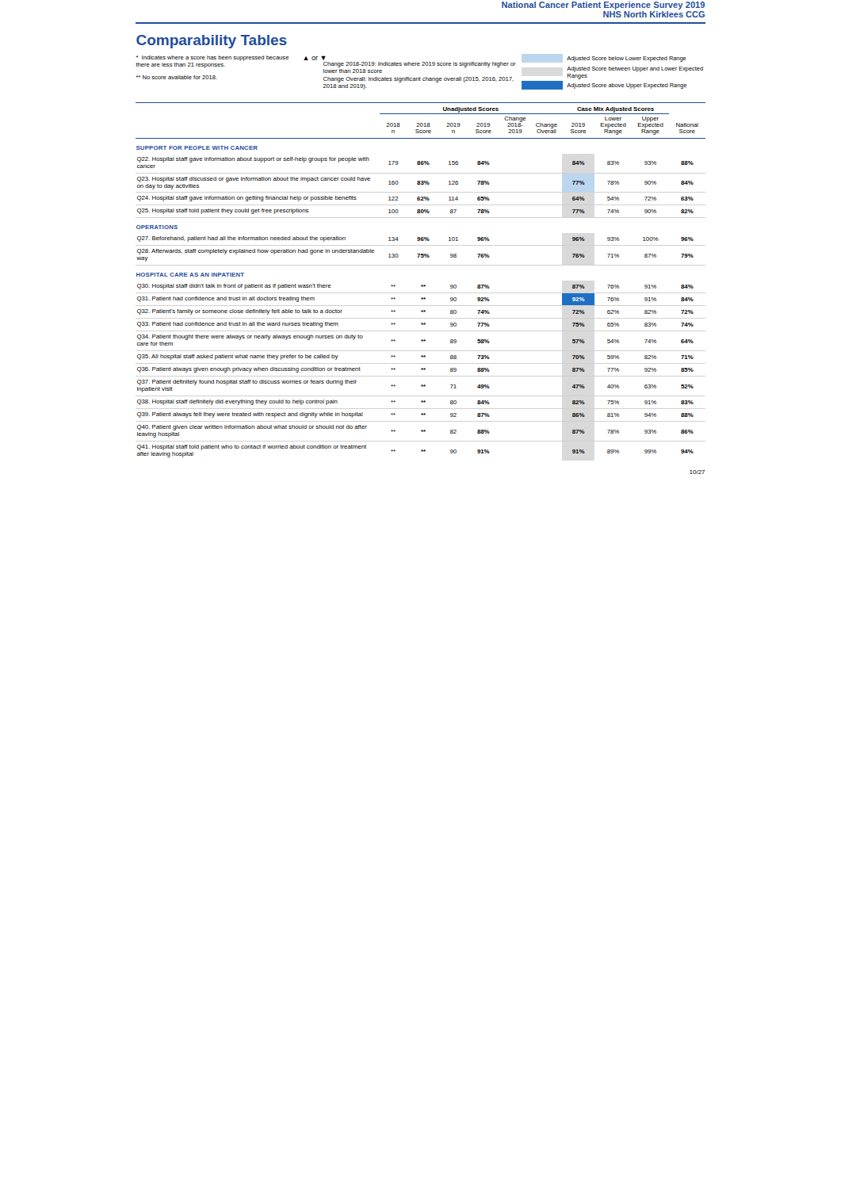National Cancer Patient Experience Survey 2019
NHS North Kirklees CCG
Comparability Tables
* Indicates where a score has been suppressed because there are less than 21 responses.
** No score available for 2018.
▲ or ▼
Change 2018-2019: Indicates where 2019 score is significantly higher or lower than 2018 score
Change Overall: Indicates significant change overall (2015, 2016, 2017, 2018 and 2019).
| | Adjusted Score below Lower Expected Range |
| | Adjusted Score between Upper and Lower Expected Ranges |
| | Adjusted Score above Upper Expected Range |
| | Unadjusted Scores | Case Mix Adjusted Scores | |
| | 2018 n | 2018 Score | 2019 n | 2019 Score | Change 2018- 2019 | Change Overall | 2019 Score | Lower Expected Range | Upper Expected Range | National Score |
| SUPPORT FOR PEOPLE WITH CANCER |
| Q22. Hospital staff gave information about support or self-help groups for people with cancer | 179 | 86% | 156 | 84% | | | 84% | 83% | 93% | 88% |
| Q23. Hospital staff discussed or gave information about the impact cancer could have on day to day activities | 160 | 83% | 126 | 78% | | | 77% | 78% | 90% | 84% |
| Q24. Hospital staff gave information on getting financial help or possible benefits | 122 | 62% | 114 | 65% | | | 64% | 54% | 72% | 63% |
| Q25. Hospital staff told patient they could get free prescriptions | 100 | 80% | 87 | 78% | | | 77% | 74% | 90% | 82% |
| OPERATIONS |
| Q27. Beforehand, patient had all the information needed about the operation | 134 | 96% | 101 | 96% | | | 96% | 93% | 100% | 96% |
| Q28. Afterwards, staff completely explained how operation had gone in understandable way | 130 | 75% | 98 | 76% | | | 76% | 71% | 87% | 79% |
| HOSPITAL CARE AS AN INPATIENT |
| Q30. Hospital staff didn't talk in front of patient as if patient wasn't there | ** | ** | 90 | 87% | | | 87% | 76% | 91% | 84% |
| Q31. Patient had confidence and trust in all doctors treating them | ** | ** | 90 | 92% | | | 92% | 76% | 91% | 84% |
| Q32. Patient's family or someone close definitely felt able to talk to a doctor | ** | ** | 80 | 74% | | | 72% | 62% | 82% | 72% |
| Q33. Patient had confidence and trust in all the ward nurses treating them | ** | ** | 90 | 77% | | | 75% | 65% | 83% | 74% |
| Q34. Patient thought there were always or nearly always enough nurses on duty to care for them | ** | ** | 89 | 58% | | | 57% | 54% | 74% | 64% |
| Q35. All hospital staff asked patient what name they prefer to be called by | ** | ** | 88 | 73% | | | 70% | 59% | 82% | 71% |
| Q36. Patient always given enough privacy when discussing condition or treatment | ** | ** | 89 | 88% | | | 87% | 77% | 92% | 85% |
| Q37. Patient definitely found hospital staff to discuss worries or fears during their inpatient visit | ** | ** | 71 | 49% | | | 47% | 40% | 63% | 52% |
| Q38. Hospital staff definitely did everything they could to help control pain | ** | ** | 80 | 84% | | | 82% | 75% | 91% | 83% |
| Q39. Patient always felt they were treated with respect and dignity while in hospital | ** | ** | 92 | 87% | | | 86% | 81% | 94% | 88% |
| Q40. Patient given clear written information about what should or should not do after leaving hospital | ** | ** | 82 | 88% | | | 87% | 78% | 93% | 86% |
| Q41. Hospital staff told patient who to contact if worried about condition or treatment after leaving hospital | ** | ** | 90 | 91% | | | 91% | 89% | 99% | 94% |
10/27